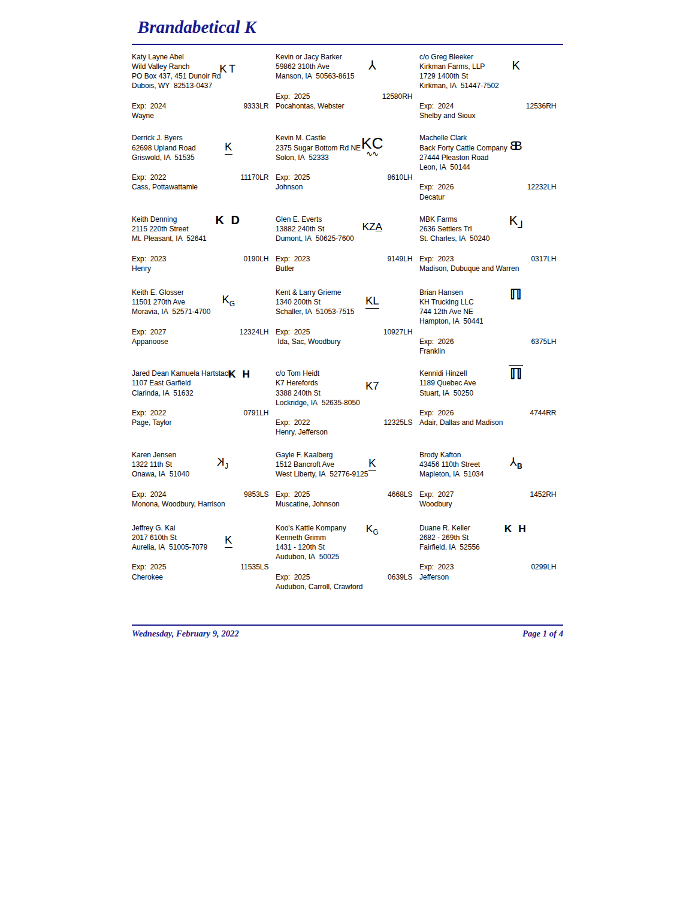Brandabetical K
| KT Katy Layne Abel Wild Valley Ranch PO Box 437, 451 Dunoir Rd Dubois, WY 82513-0437 9333LR Exp: 2024 Wayne | ⅄ Kevin or Jacy Barker 59862 310th Ave Manson, IA 50563-8615 12580RH Exp: 2025 Pocahontas, Webster | K c/o Greg Bleeker Kirkman Farms, LLP 1729 1400th St Kirkman, IA 51447-7502 12536RH Exp: 2024 Shelby and Sioux |
| K Derrick J. Byers 62698 Upland Road Griswold, IA 51535 11170LR Exp: 2022 Cass, Pottawattamie | KC ∿∿ Kevin M. Castle 2375 Sugar Bottom Rd NE Solon, IA 52333 8610LH Exp: 2025 Johnson | B B Machelle Clark Back Forty Cattle Company 27444 Pleaston Road Leon, IA 50144 12232LH Exp: 2026 Decatur |
| K D Keith Denning 2115 220th Street Mt. Pleasant, IA 52641 0190LH Exp: 2023 Henry | KZ A Glen E. Everts 13882 240th St Dumont, IA 50625-7600 9149LH Exp: 2023 Butler | K ⅃ MBK Farms 2636 Settlers Trl St. Charles, IA 50240 0317LH Exp: 2023 Madison, Dubuque and Warren |
| K G Keith E. Glosser 11501 270th Ave Moravia, IA 52571-4700 12324LH Exp: 2027 Appanoose | KL Kent & Larry Grieme 1340 200th St Schaller, IA 51053-7515 10927LH Exp: 2025 Ida, Sac, Woodbury | ℿ Brian Hansen KH Trucking LLC 744 12th Ave NE Hampton, IA 50441 6375LH Exp: 2026 Franklin |
| K H Jared Dean Kamuela Hartstack 1107 East Garfield Clarinda, IA 51632 0791LH Exp: 2022 Page, Taylor | K7 c/o Tom Heidt K7 Herefords 3388 240th St Lockridge, IA 52635-8050 12325LS Exp: 2022 Henry, Jefferson | ℿ Kennidi Hinzell 1189 Quebec Ave Stuart, IA 50250 4744RR Exp: 2026 Adair, Dallas and Madison |
| K J Karen Jensen 1322 11th St Onawa, IA 51040 9853LS Exp: 2024 Monona, Woodbury, Harrison | K Gayle F. Kaalberg 1512 Bancroft Ave West Liberty, IA 52776-9125 4668LS Exp: 2025 Muscatine, Johnson | ⅄ B Brody Kafton 43456 110th Street Mapleton, IA 51034 1452RH Exp: 2027 Woodbury |
| K Jeffrey G. Kai 2017 610th St Aurelia, IA 51005-7079 11535LS Exp: 2025 Cherokee | K G Koo's Kattle Kompany Kenneth Grimm 1431 - 120th St Audubon, IA 50025 0639LS Exp: 2025 Audubon, Carroll, Crawford | K H Duane R. Keller 2682 - 269th St Fairfield, IA 52556 0299LH Exp: 2023 Jefferson |
Wednesday, February 9, 2022 Page 1 of 4